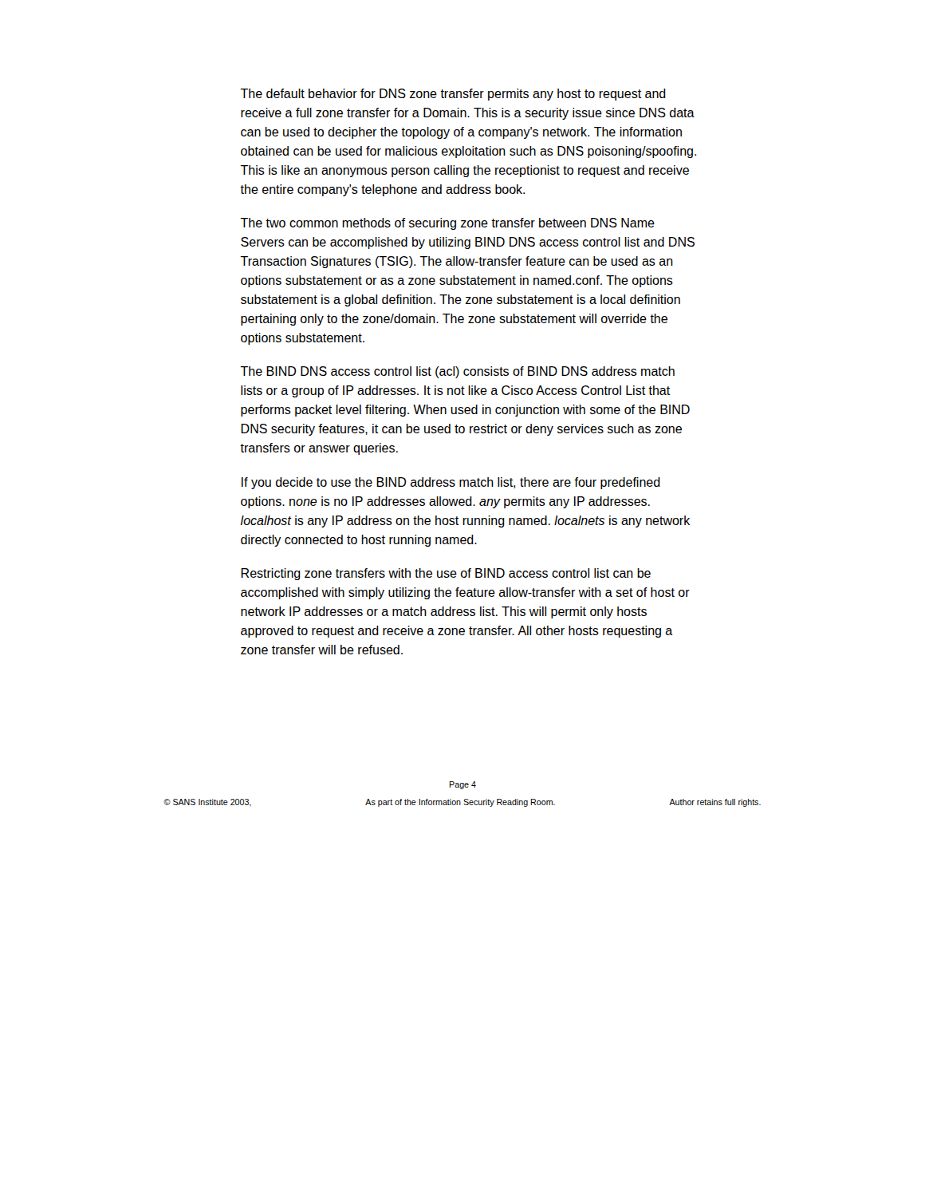The default behavior for DNS zone transfer permits any host to request and receive a full zone transfer for a Domain. This is a security issue since DNS data can be used to decipher the topology of a company's network. The information obtained can be used for malicious exploitation such as DNS poisoning/spoofing. This is like an anonymous person calling the receptionist to request and receive the entire company's telephone and address book.
The two common methods of securing zone transfer between DNS Name Servers can be accomplished by utilizing BIND DNS access control list and DNS Transaction Signatures (TSIG). The allow-transfer feature can be used as an options substatement or as a zone substatement in named.conf. The options substatement is a global definition. The zone substatement is a local definition pertaining only to the zone/domain. The zone substatement will override the options substatement.
The BIND DNS access control list (acl) consists of BIND DNS address match lists or a group of IP addresses. It is not like a Cisco Access Control List that performs packet level filtering. When used in conjunction with some of the BIND DNS security features, it can be used to restrict or deny services such as zone transfers or answer queries.
If you decide to use the BIND address match list, there are four predefined options. none is no IP addresses allowed. any permits any IP addresses. localhost is any IP address on the host running named. localnets is any network directly connected to host running named.
Restricting zone transfers with the use of BIND access control list can be accomplished with simply utilizing the feature allow-transfer with a set of host or network IP addresses or a match address list. This will permit only hosts approved to request and receive a zone transfer. All other hosts requesting a zone transfer will be refused.
Page 4
© SANS Institute 2003, As part of the Information Security Reading Room. Author retains full rights.